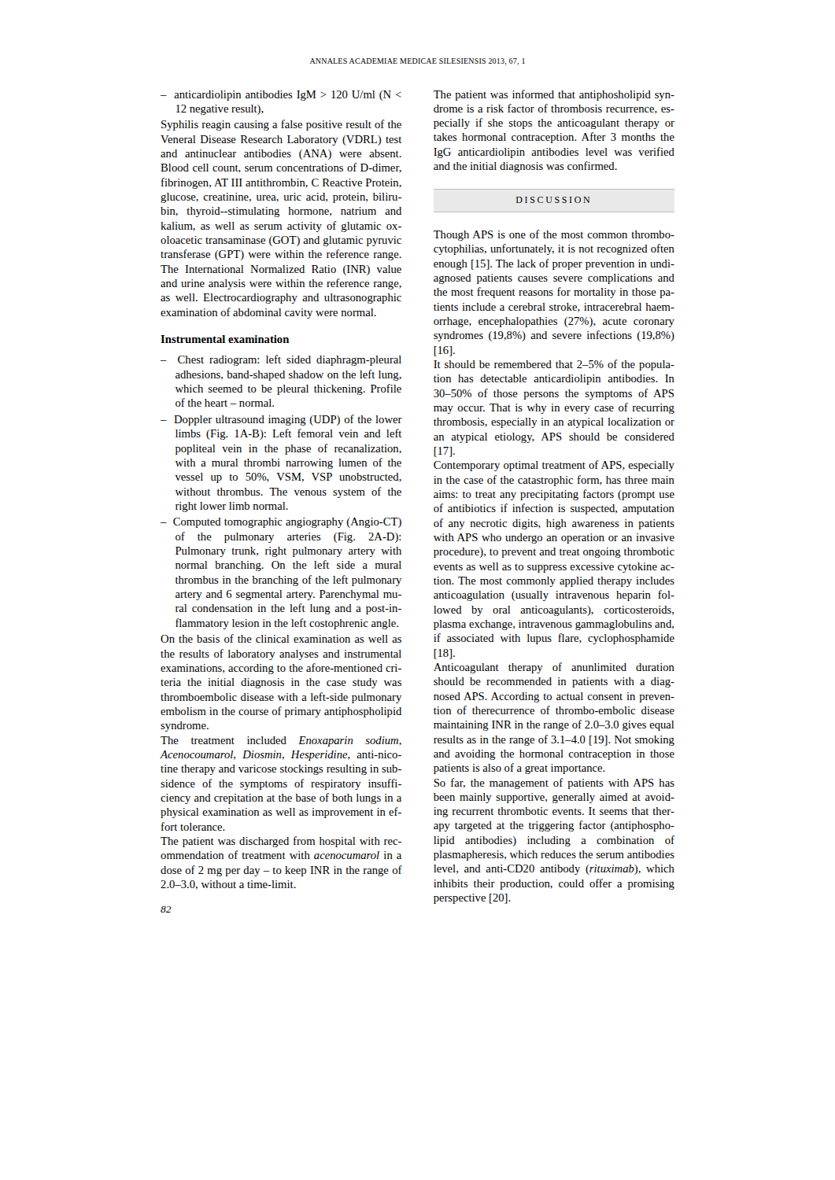ANNALES ACADEMIAE MEDICAE SILESIENSIS 2013, 67, 1
anticardiolipin antibodies IgM > 120 U/ml (N < 12 negative result),
Syphilis reagin causing a false positive result of the Veneral Disease Research Laboratory (VDRL) test and antinuclear antibodies (ANA) were absent. Blood cell count, serum concentrations of D-dimer, fibrinogen, AT III antithrombin, C Reactive Protein, glucose, creatinine, urea, uric acid, protein, bilirubin, thyroid-​-stimulating hormone, natrium and kalium, as well as serum activity of glutamic oxoloacetic transaminase (GOT) and glutamic pyruvic transferase (GPT) were within the reference range. The International Normalized Ratio (INR) value and urine analysis were within the reference range, as well. Electrocardiography and ultrasonographic examination of abdominal cavity were normal.
Instrumental examination
Chest radiogram: left sided diaphragm-pleural adhesions, band-shaped shadow on the left lung, which seemed to be pleural thickening. Profile of the heart – normal.
Doppler ultrasound imaging (UDP) of the lower limbs (Fig. 1A-B): Left femoral vein and left popliteal vein in the phase of recanalization, with a mural thrombi narrowing lumen of the vessel up to 50%, VSM, VSP unobstructed, without thrombus. The venous system of the right lower limb normal.
Computed tomographic angiography (Angio-CT) of the pulmonary arteries (Fig. 2A-D): Pulmonary trunk, right pulmonary artery with normal branching. On the left side a mural thrombus in the branching of the left pulmonary artery and 6 segmental artery. Parenchymal mural condensation in the left lung and a post-inflammatory lesion in the left costophrenic angle.
On the basis of the clinical examination as well as the results of laboratory analyses and instrumental examinations, according to the afore-mentioned criteria the initial diagnosis in the case study was thromboembolic disease with a left-side pulmonary embolism in the course of primary antiphospholipid syndrome.
The treatment included Enoxaparin sodium, Acenocoumarol, Diosmin, Hesperidine, anti-nicotine therapy and varicose stockings resulting in subsidence of the symptoms of respiratory insufficiency and crepitation at the base of both lungs in a physical examination as well as improvement in effort tolerance.
The patient was discharged from hospital with recommendation of treatment with acenocumarol in a dose of 2 mg per day – to keep INR in the range of 2.0–3.0, without a time-limit.
The patient was informed that antiphosholipid syndrome is a risk factor of thrombosis recurrence, especially if she stops the anticoagulant therapy or takes hormonal contraception. After 3 months the IgG anticardiolipin antibodies level was verified and the initial diagnosis was confirmed.
DISCUSSION
Though APS is one of the most common thrombocytophilias, unfortunately, it is not recognized often enough [15]. The lack of proper prevention in undiagnosed patients causes severe complications and the most frequent reasons for mortality in those patients include a cerebral stroke, intracerebral haemorrhage, encephalopathies (27%), acute coronary syndromes (19,8%) and severe infections (19,8%) [16].
It should be remembered that 2–5% of the population has detectable anticardiolipin antibodies. In 30–50% of those persons the symptoms of APS may occur. That is why in every case of recurring thrombosis, especially in an atypical localization or an atypical etiology, APS should be considered [17].
Contemporary optimal treatment of APS, especially in the case of the catastrophic form, has three main aims: to treat any precipitating factors (prompt use of antibiotics if infection is suspected, amputation of any necrotic digits, high awareness in patients with APS who undergo an operation or an invasive procedure), to prevent and treat ongoing thrombotic events as well as to suppress excessive cytokine action. The most commonly applied therapy includes anticoagulation (usually intravenous heparin followed by oral anticoagulants), corticosteroids, plasma exchange, intravenous gammaglobulins and, if associated with lupus flare, cyclophosphamide [18].
Anticoagulant therapy of anunlimited duration should be recommended in patients with a diagnosed APS. According to actual consent in prevention of therecurrence of thrombo-embolic disease maintaining INR in the range of 2.0–3.0 gives equal results as in the range of 3.1–4.0 [19]. Not smoking and avoiding the hormonal contraception in those patients is also of a great importance.
So far, the management of patients with APS has been mainly supportive, generally aimed at avoiding recurrent thrombotic events. It seems that therapy targeted at the triggering factor (antiphospholipid antibodies) including a combination of plasmapheresis, which reduces the serum antibodies level, and anti-CD20 antibody (rituximab), which inhibits their production, could offer a promising perspective [20].
82